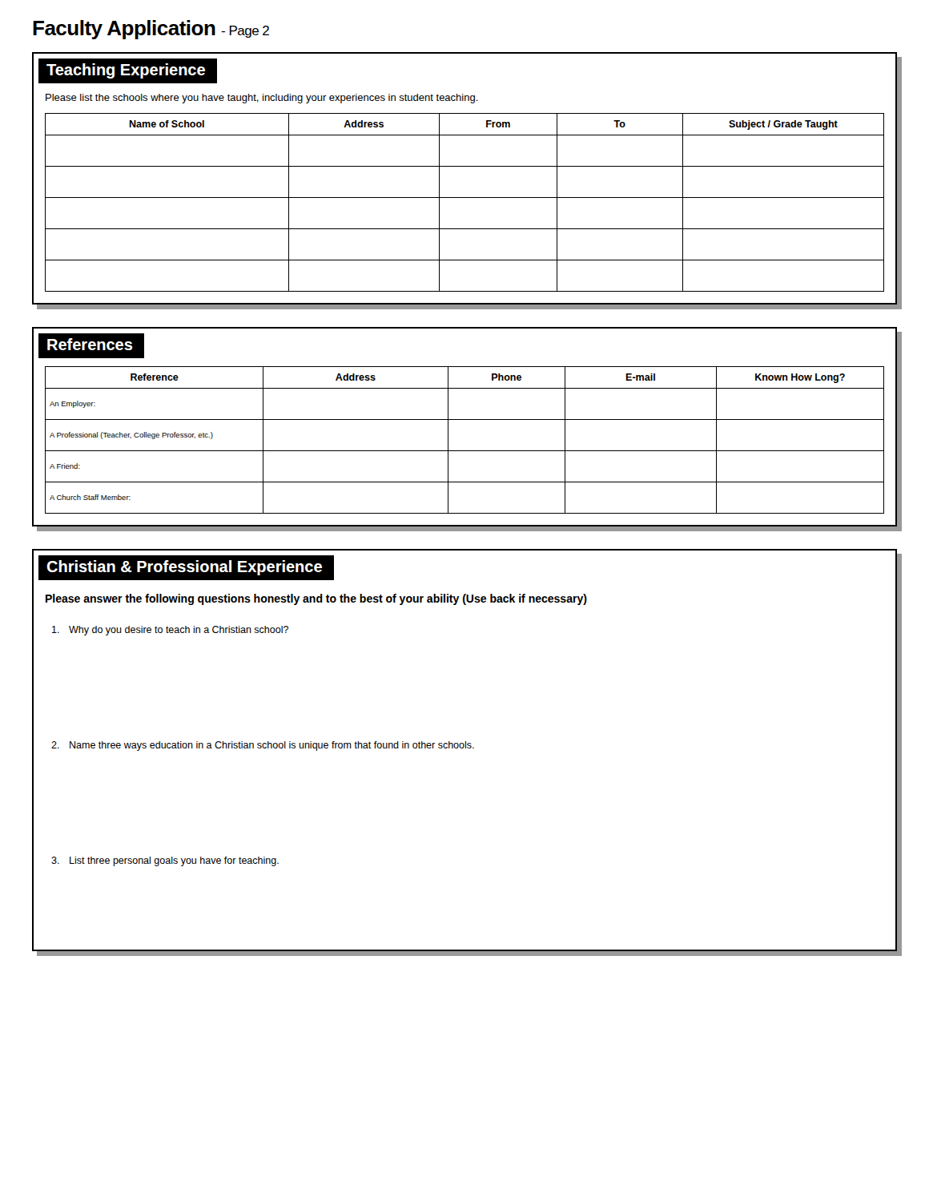Faculty Application - Page 2
Teaching Experience
Please list the schools where you have taught, including your experiences in student teaching.
| Name of School | Address | From | To | Subject / Grade Taught |
| --- | --- | --- | --- | --- |
References
| Reference | Address | Phone | E-mail | Known How Long? |
| --- | --- | --- | --- | --- |
| An Employer: | | | | |
| A Professional (Teacher, College Professor, etc.) | | | | |
| A Friend: | | | | |
| A Church Staff Member: | | | | |
Christian & Professional Experience
Please answer the following questions honestly and to the best of your ability (Use back if necessary)
Why do you desire to teach in a Christian school?
Name three ways education in a Christian school is unique from that found in other schools.
List three personal goals you have for teaching.